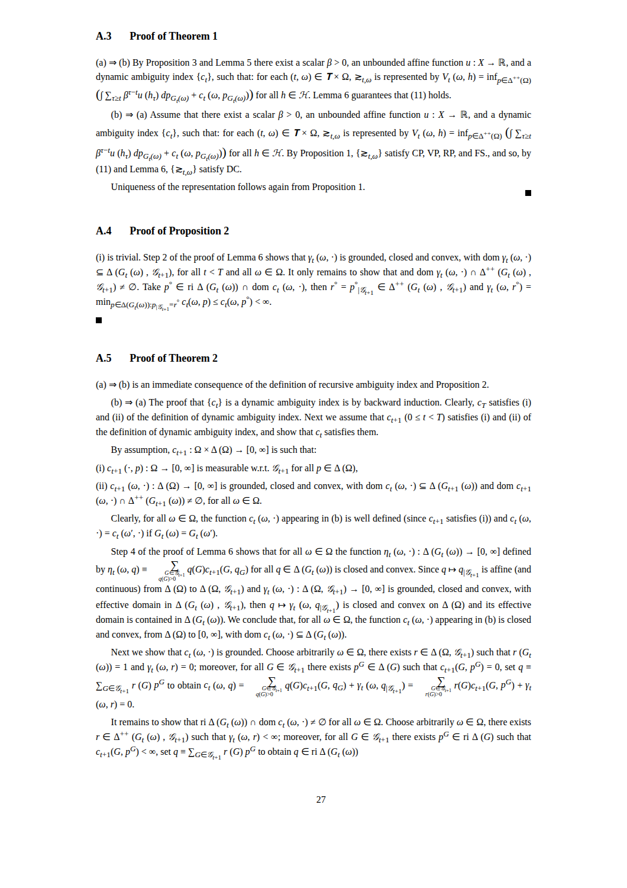A.3 Proof of Theorem 1
(a) ⇒ (b) By Proposition 3 and Lemma 5 there exist a scalar β > 0, an unbounded affine function u : X → ℝ, and a dynamic ambiguity index {ct}, such that: for each (t, ω) ∈ 𝐓 × Ω, ≳t,ω is represented by Vt (ω, h) = infp∈Δ++(Ω) (∫ ∑τ≥t βτ−tu (hτ) dpGt(ω) + ct (ω, pGt(ω))) for all h ∈ ℋ. Lemma 6 guarantees that (11) holds.
(b) ⇒ (a) Assume that there exist a scalar β > 0, an unbounded affine function u : X → ℝ, and a dynamic ambiguity index {ct}, such that: for each (t, ω) ∈ 𝐓 × Ω, ≳t,ω is represented by Vt (ω, h) = infp∈Δ++(Ω) (∫ ∑τ≥t βτ−tu (hτ) dpGt(ω) + ct (ω, pGt(ω))) for all h ∈ ℋ. By Proposition 1, {≳t,ω} satisfy CP, VP, RP, and FS., and so, by (11) and Lemma 6, {≳t,ω} satisfy DC.
Uniqueness of the representation follows again from Proposition 1.
A.4 Proof of Proposition 2
(i) is trivial. Step 2 of the proof of Lemma 6 shows that γt (ω, ·) is grounded, closed and convex, with dom γt (ω, ·) ⊆ Δ (Gt (ω) , 𝒢t+1), for all t < T and all ω ∈ Ω. It only remains to show that and dom γt (ω, ·) ∩ Δ++ (Gt (ω) , 𝒢t+1) ≠ ∅. Take p° ∈ ri Δ (Gt (ω)) ∩ dom ct (ω, ·), then r° = p°|𝒢t+1 ∈ Δ++ (Gt (ω) , 𝒢t+1) and γt (ω, r°) = minp∈Δ(Gt(ω)):p|𝒢t+1=r° ct(ω, p) ≤ ct(ω, p°) < ∞.
A.5 Proof of Theorem 2
(a) ⇒ (b) is an immediate consequence of the definition of recursive ambiguity index and Proposition 2.
(b) ⇒ (a) The proof that {ct} is a dynamic ambiguity index is by backward induction. Clearly, cT satisfies (i) and (ii) of the definition of dynamic ambiguity index. Next we assume that ct+1 (0 ≤ t < T) satisfies (i) and (ii) of the definition of dynamic ambiguity index, and show that ct satisfies them.
By assumption, ct+1 : Ω × Δ (Ω) → [0, ∞] is such that:
(i) ct+1 (·, p) : Ω → [0, ∞] is measurable w.r.t. 𝒢t+1 for all p ∈ Δ (Ω),
(ii) ct+1 (ω, ·) : Δ (Ω) → [0, ∞] is grounded, closed and convex, with dom ct (ω, ·) ⊆ Δ (Gt+1 (ω)) and dom ct+1 (ω, ·) ∩ Δ++ (Gt+1 (ω)) ≠ ∅, for all ω ∈ Ω.
Clearly, for all ω ∈ Ω, the function ct (ω, ·) appearing in (b) is well defined (since ct+1 satisfies (i)) and ct (ω, ·) = ct (ω′, ·) if Gt (ω) = Gt (ω′).
Step 4 of the proof of Lemma 6 shows that for all ω ∈ Ω the function ηt (ω, ·) : Δ (Gt (ω)) → [0, ∞] defined by ηt (ω, q) ≡ ∑G∈𝒢t+1
q(G)>0 q(G)ct+1(G, qG) for all q ∈ Δ (Gt (ω)) is closed and convex. Since q ↦ q|𝒢t+1 is affine (and continuous) from Δ (Ω) to Δ (Ω, 𝒢t+1) and γt (ω, ·) : Δ (Ω, 𝒢t+1) → [0, ∞] is grounded, closed and convex, with effective domain in Δ (Gt (ω) , 𝒢t+1), then q ↦ γt (ω, q|𝒢t+1) is closed and convex on Δ (Ω) and its effective domain is contained in Δ (Gt (ω)). We conclude that, for all ω ∈ Ω, the function ct (ω, ·) appearing in (b) is closed and convex, from Δ (Ω) to [0, ∞], with dom ct (ω, ·) ⊆ Δ (Gt (ω)).
Next we show that ct (ω, ·) is grounded. Choose arbitrarily ω ∈ Ω, there exists r ∈ Δ (Ω, 𝒢t+1) such that r (Gt (ω)) = 1 and γt (ω, r) = 0; moreover, for all G ∈ 𝒢t+1 there exists pG ∈ Δ (G) such that ct+1(G, pG) = 0, set q ≡ ∑G∈𝒢t+1 r (G) pG to obtain ct (ω, q) = ∑G∈𝒢t+1
q(G)>0 q(G)ct+1(G, qG) + γt (ω, q|𝒢t+1) = ∑G∈𝒢t+1
r(G)>0 r(G)ct+1(G, pG) + γt (ω, r) = 0.
It remains to show that ri Δ (Gt (ω)) ∩ dom ct (ω, ·) ≠ ∅ for all ω ∈ Ω. Choose arbitrarily ω ∈ Ω, there exists r ∈ Δ++ (Gt (ω) , 𝒢t+1) such that γt (ω, r) < ∞; moreover, for all G ∈ 𝒢t+1 there exists pG ∈ ri Δ (G) such that ct+1(G, pG) < ∞, set q ≡ ∑G∈𝒢t+1 r (G) pG to obtain q ∈ ri Δ (Gt (ω))
27